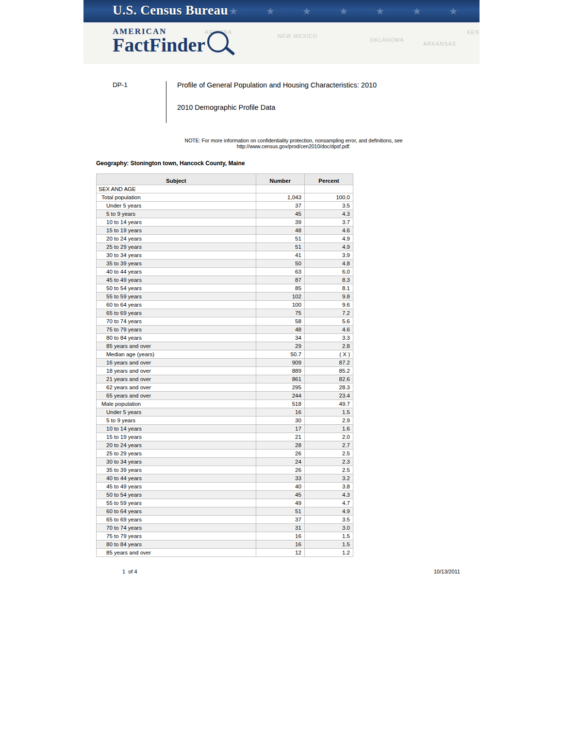U.S. Census Bureau
★ ★ ★ ★ ★ ★ ★ ★
ARIZONA NEW MEXICO OKLAHOMA ARKANSAS KENTUCKY TENNESSEE NORTH
CAROLINA SOUTH
CAROLINA
AMERICAN FactFinder
DP-1
Profile of General Population and Housing Characteristics: 2010
2010 Demographic Profile Data
NOTE: For more information on confidentiality protection, nonsampling error, and definitions, see http://www.census.gov/prod/cen2010/doc/dpsf.pdf.
Geography: Stonington town, Hancock County, Maine
| Subject | Number | Percent |
| --- | --- | --- |
| SEX AND AGE | | |
| Total population | 1,043 | 100.0 |
| Under 5 years | 37 | 3.5 |
| 5 to 9 years | 45 | 4.3 |
| 10 to 14 years | 39 | 3.7 |
| 15 to 19 years | 48 | 4.6 |
| 20 to 24 years | 51 | 4.9 |
| 25 to 29 years | 51 | 4.9 |
| 30 to 34 years | 41 | 3.9 |
| 35 to 39 years | 50 | 4.8 |
| 40 to 44 years | 63 | 6.0 |
| 45 to 49 years | 87 | 8.3 |
| 50 to 54 years | 85 | 8.1 |
| 55 to 59 years | 102 | 9.8 |
| 60 to 64 years | 100 | 9.6 |
| 65 to 69 years | 75 | 7.2 |
| 70 to 74 years | 58 | 5.6 |
| 75 to 79 years | 48 | 4.6 |
| 80 to 84 years | 34 | 3.3 |
| 85 years and over | 29 | 2.8 |
| Median age (years) | 50.7 | ( X ) |
| 16 years and over | 909 | 87.2 |
| 18 years and over | 889 | 85.2 |
| 21 years and over | 861 | 82.6 |
| 62 years and over | 295 | 28.3 |
| 65 years and over | 244 | 23.4 |
| Male population | 518 | 49.7 |
| Under 5 years | 16 | 1.5 |
| 5 to 9 years | 30 | 2.9 |
| 10 to 14 years | 17 | 1.6 |
| 15 to 19 years | 21 | 2.0 |
| 20 to 24 years | 28 | 2.7 |
| 25 to 29 years | 26 | 2.5 |
| 30 to 34 years | 24 | 2.3 |
| 35 to 39 years | 26 | 2.5 |
| 40 to 44 years | 33 | 3.2 |
| 45 to 49 years | 40 | 3.8 |
| 50 to 54 years | 45 | 4.3 |
| 55 to 59 years | 49 | 4.7 |
| 60 to 64 years | 51 | 4.9 |
| 65 to 69 years | 37 | 3.5 |
| 70 to 74 years | 31 | 3.0 |
| 75 to 79 years | 16 | 1.5 |
| 80 to 84 years | 16 | 1.5 |
| 85 years and over | 12 | 1.2 |
1 of 4 10/13/2011